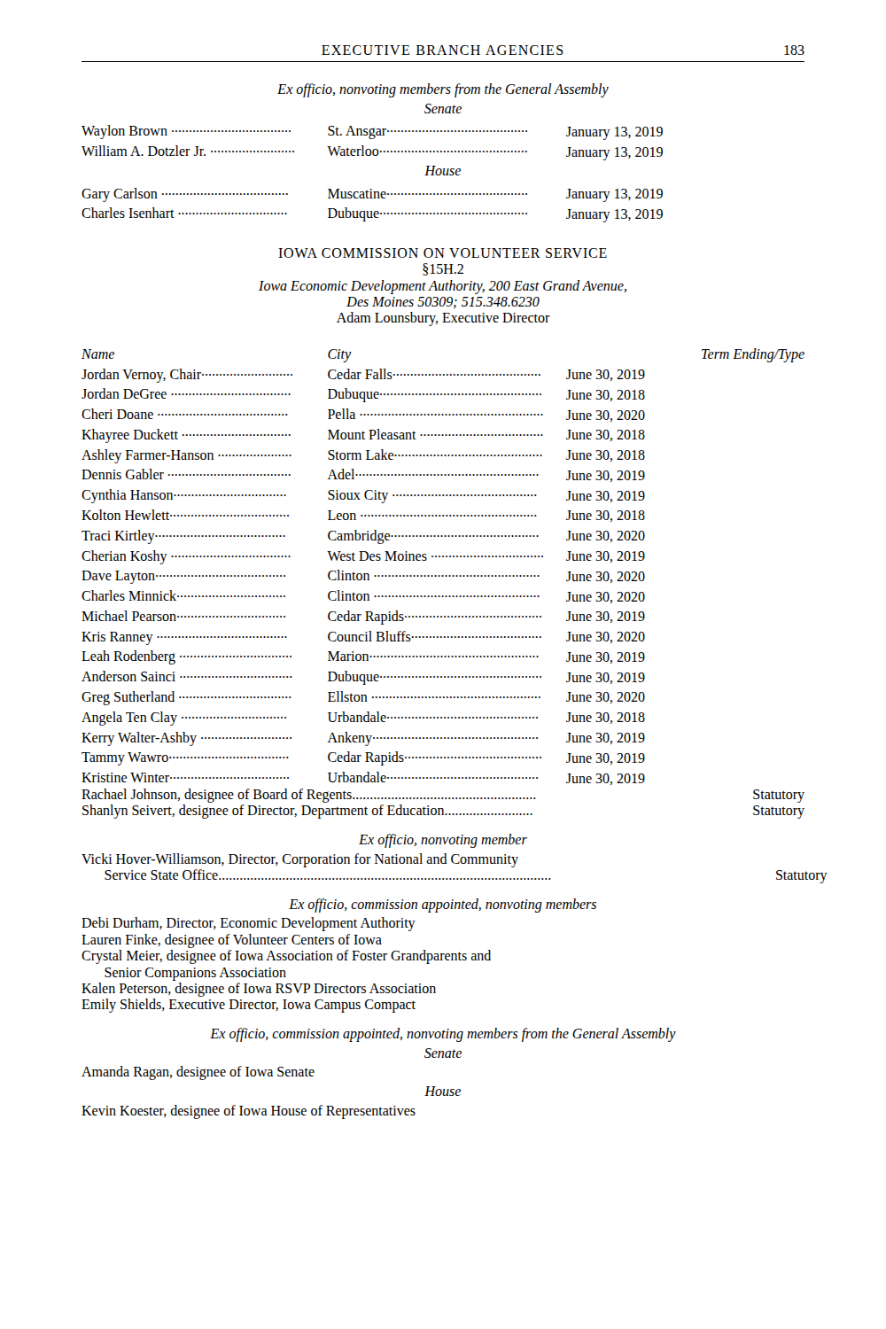EXECUTIVE BRANCH AGENCIES 183
Ex officio, nonvoting members from the General Assembly
Senate
| Waylon Brown .................................. | St. Ansgar ........................................ | January 13, 2019 |
| William A. Dotzler Jr. ........................ | Waterloo .......................................... | January 13, 2019 |
House
| Gary Carlson .................................... | Muscatine ........................................ | January 13, 2019 |
| Charles Isenhart ............................... | Dubuque .......................................... | January 13, 2019 |
IOWA COMMISSION ON VOLUNTEER SERVICE
§15H.2
Iowa Economic Development Authority, 200 East Grand Avenue,
Des Moines 50309; 515.348.6230
Adam Lounsbury, Executive Director
| Name | City | Term Ending/Type |
| Jordan Vernoy, Chair .......................... | Cedar Falls .......................................... | June 30, 2019 |
| Jordan DeGree .................................. | Dubuque .............................................. | June 30, 2018 |
| Cheri Doane ..................................... | Pella .................................................... | June 30, 2020 |
| Khayree Duckett ............................... | Mount Pleasant ................................... | June 30, 2018 |
| Ashley Farmer-Hanson ..................... | Storm Lake .......................................... | June 30, 2018 |
| Dennis Gabler ................................... | Adel .................................................... | June 30, 2019 |
| Cynthia Hanson ................................ | Sioux City ......................................... | June 30, 2019 |
| Kolton Hewlett .................................. | Leon .................................................. | June 30, 2018 |
| Traci Kirtley ..................................... | Cambridge .......................................... | June 30, 2020 |
| Cherian Koshy .................................. | West Des Moines ................................ | June 30, 2019 |
| Dave Layton ..................................... | Clinton ............................................... | June 30, 2020 |
| Charles Minnick ............................... | Clinton ............................................... | June 30, 2020 |
| Michael Pearson ............................... | Cedar Rapids ....................................... | June 30, 2019 |
| Kris Ranney ..................................... | Council Bluffs ..................................... | June 30, 2020 |
| Leah Rodenberg ................................ | Marion ................................................ | June 30, 2019 |
| Anderson Sainci ................................ | Dubuque .............................................. | June 30, 2019 |
| Greg Sutherland ................................ | Ellston ................................................ | June 30, 2020 |
| Angela Ten Clay .............................. | Urbandale ........................................... | June 30, 2018 |
| Kerry Walter-Ashby .......................... | Ankeny ............................................... | June 30, 2019 |
| Tammy Wawro .................................. | Cedar Rapids ....................................... | June 30, 2019 |
| Kristine Winter .................................. | Urbandale ........................................... | June 30, 2019 |
Rachael Johnson, designee of Board of Regents .................................................... Statutory
Shanlyn Seivert, designee of Director, Department of Education ......................... Statutory
Ex officio, nonvoting member
Vicki Hover-Williamson, Director, Corporation for National and Community
Service State Office .............................................................................................. Statutory
Ex officio, commission appointed, nonvoting members
Debi Durham, Director, Economic Development Authority
Lauren Finke, designee of Volunteer Centers of Iowa
Crystal Meier, designee of Iowa Association of Foster Grandparents and
Senior Companions Association
Kalen Peterson, designee of Iowa RSVP Directors Association
Emily Shields, Executive Director, Iowa Campus Compact
Ex officio, commission appointed, nonvoting members from the General Assembly
Senate
Amanda Ragan, designee of Iowa Senate
House
Kevin Koester, designee of Iowa House of Representatives